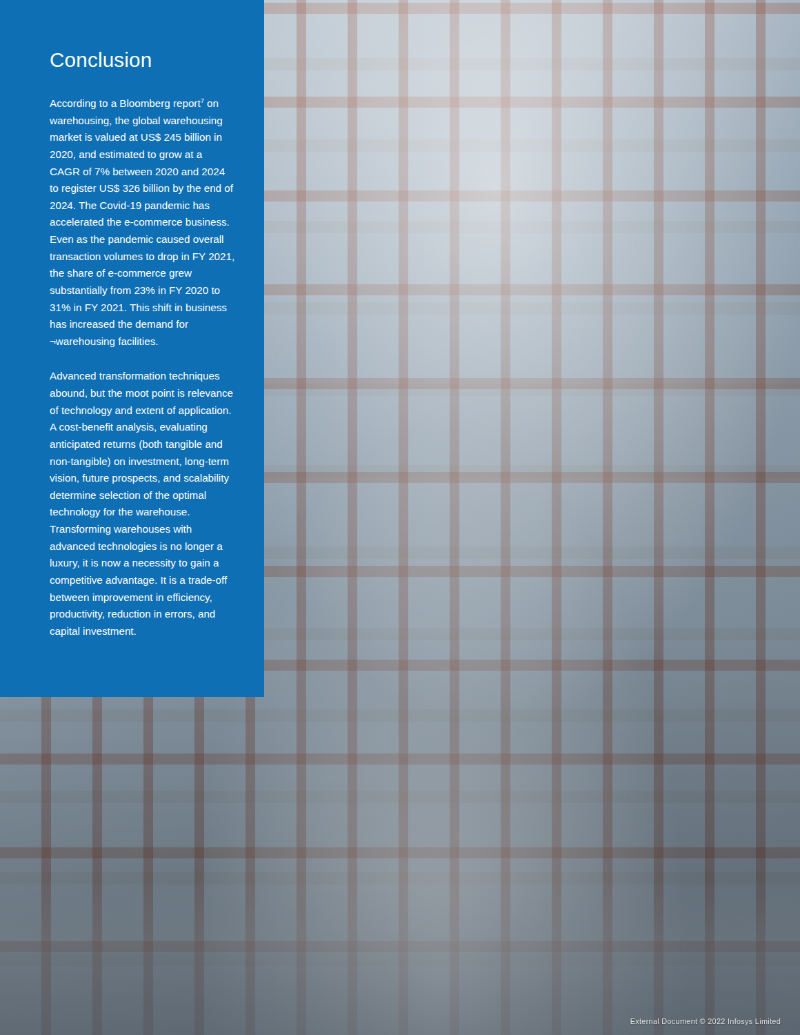Conclusion
According to a Bloomberg report7 on warehousing, the global warehousing market is valued at US$ 245 billion in 2020, and estimated to grow at a CAGR of 7% between 2020 and 2024 to register US$ 326 billion by the end of 2024. The Covid-19 pandemic has accelerated the e-commerce business. Even as the pandemic caused overall transaction volumes to drop in FY 2021, the share of e-commerce grew substantially from 23% in FY 2020 to 31% in FY 2021. This shift in business has increased the demand for ¬warehousing facilities.
Advanced transformation techniques abound, but the moot point is relevance of technology and extent of application. A cost-benefit analysis, evaluating anticipated returns (both tangible and non-tangible) on investment, long-term vision, future prospects, and scalability determine selection of the optimal technology for the warehouse. Transforming warehouses with advanced technologies is no longer a luxury, it is now a necessity to gain a competitive advantage. It is a trade-off between improvement in efficiency, productivity, reduction in errors, and capital investment.
External Document © 2022 Infosys Limited